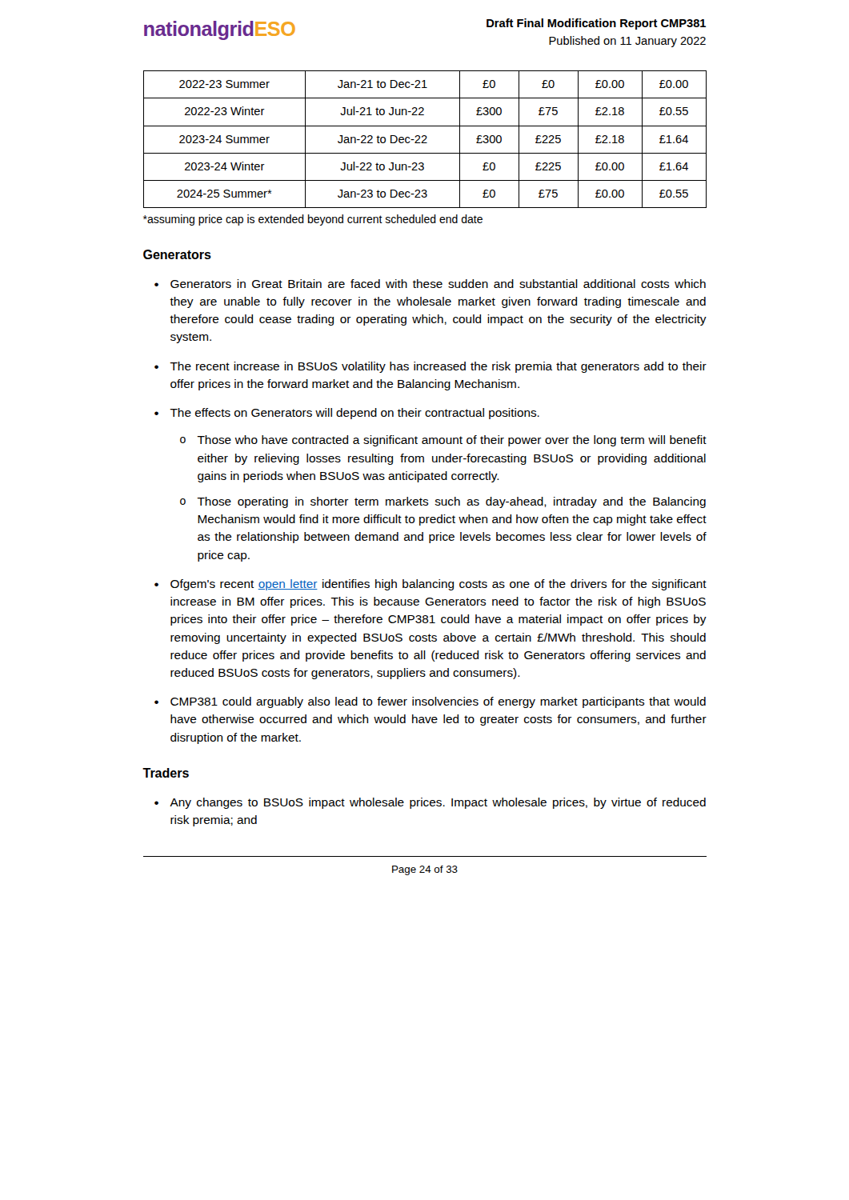national grid ESO
Draft Final Modification Report CMP381
Published on 11 January 2022
| 2022-23 Summer | Jan-21 to Dec-21 | £0 | £0 | £0.00 | £0.00 |
| 2022-23 Winter | Jul-21 to Jun-22 | £300 | £75 | £2.18 | £0.55 |
| 2023-24 Summer | Jan-22 to Dec-22 | £300 | £225 | £2.18 | £1.64 |
| 2023-24 Winter | Jul-22 to Jun-23 | £0 | £225 | £0.00 | £1.64 |
| 2024-25 Summer* | Jan-23 to Dec-23 | £0 | £75 | £0.00 | £0.55 |
*assuming price cap is extended beyond current scheduled end date
Generators
Generators in Great Britain are faced with these sudden and substantial additional costs which they are unable to fully recover in the wholesale market given forward trading timescale and therefore could cease trading or operating which, could impact on the security of the electricity system.
The recent increase in BSUoS volatility has increased the risk premia that generators add to their offer prices in the forward market and the Balancing Mechanism.
The effects on Generators will depend on their contractual positions.
Those who have contracted a significant amount of their power over the long term will benefit either by relieving losses resulting from under-forecasting BSUoS or providing additional gains in periods when BSUoS was anticipated correctly.
Those operating in shorter term markets such as day-ahead, intraday and the Balancing Mechanism would find it more difficult to predict when and how often the cap might take effect as the relationship between demand and price levels becomes less clear for lower levels of price cap.
Ofgem's recent open letter identifies high balancing costs as one of the drivers for the significant increase in BM offer prices. This is because Generators need to factor the risk of high BSUoS prices into their offer price – therefore CMP381 could have a material impact on offer prices by removing uncertainty in expected BSUoS costs above a certain £/MWh threshold. This should reduce offer prices and provide benefits to all (reduced risk to Generators offering services and reduced BSUoS costs for generators, suppliers and consumers).
CMP381 could arguably also lead to fewer insolvencies of energy market participants that would have otherwise occurred and which would have led to greater costs for consumers, and further disruption of the market.
Traders
Any changes to BSUoS impact wholesale prices. Impact wholesale prices, by virtue of reduced risk premia; and
Page 24 of 33